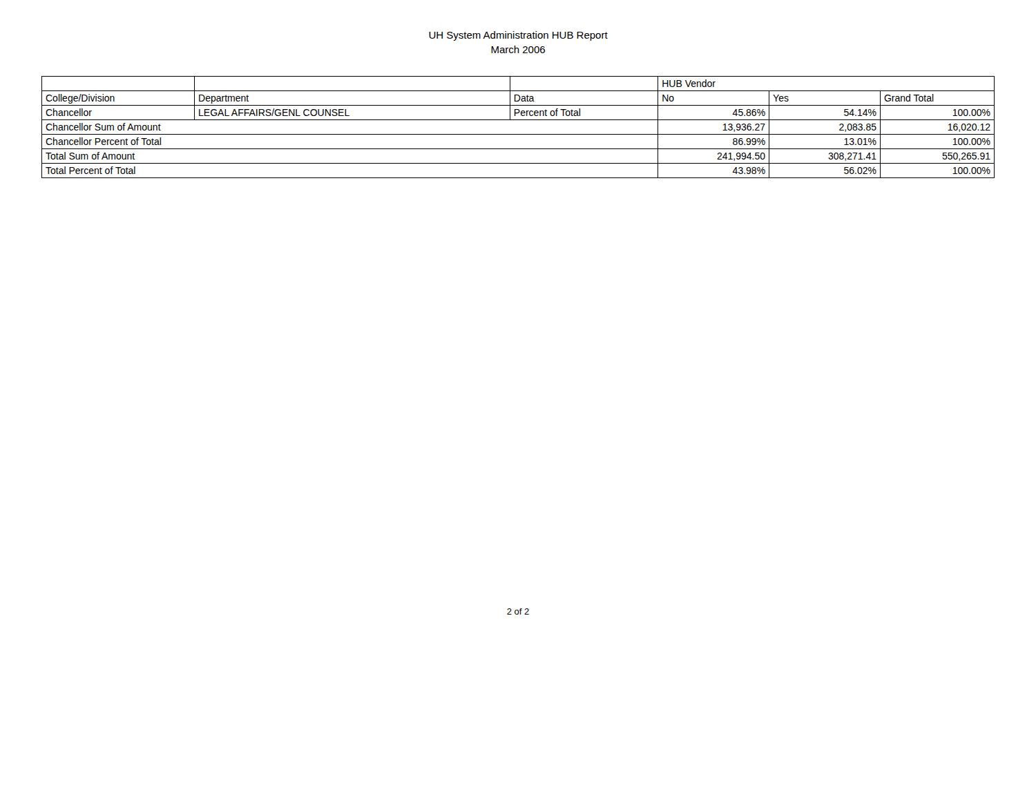UH System Administration HUB Report
March 2006
| | | | HUB Vendor |
| College/Division | Department | Data | No | Yes | Grand Total |
| Chancellor | LEGAL AFFAIRS/GENL COUNSEL | Percent of Total | 45.86% | 54.14% | 100.00% |
| Chancellor Sum of Amount | 13,936.27 | 2,083.85 | 16,020.12 |
| Chancellor Percent of Total | 86.99% | 13.01% | 100.00% |
| Total Sum of Amount | 241,994.50 | 308,271.41 | 550,265.91 |
| Total Percent of Total | 43.98% | 56.02% | 100.00% |
2 of 2